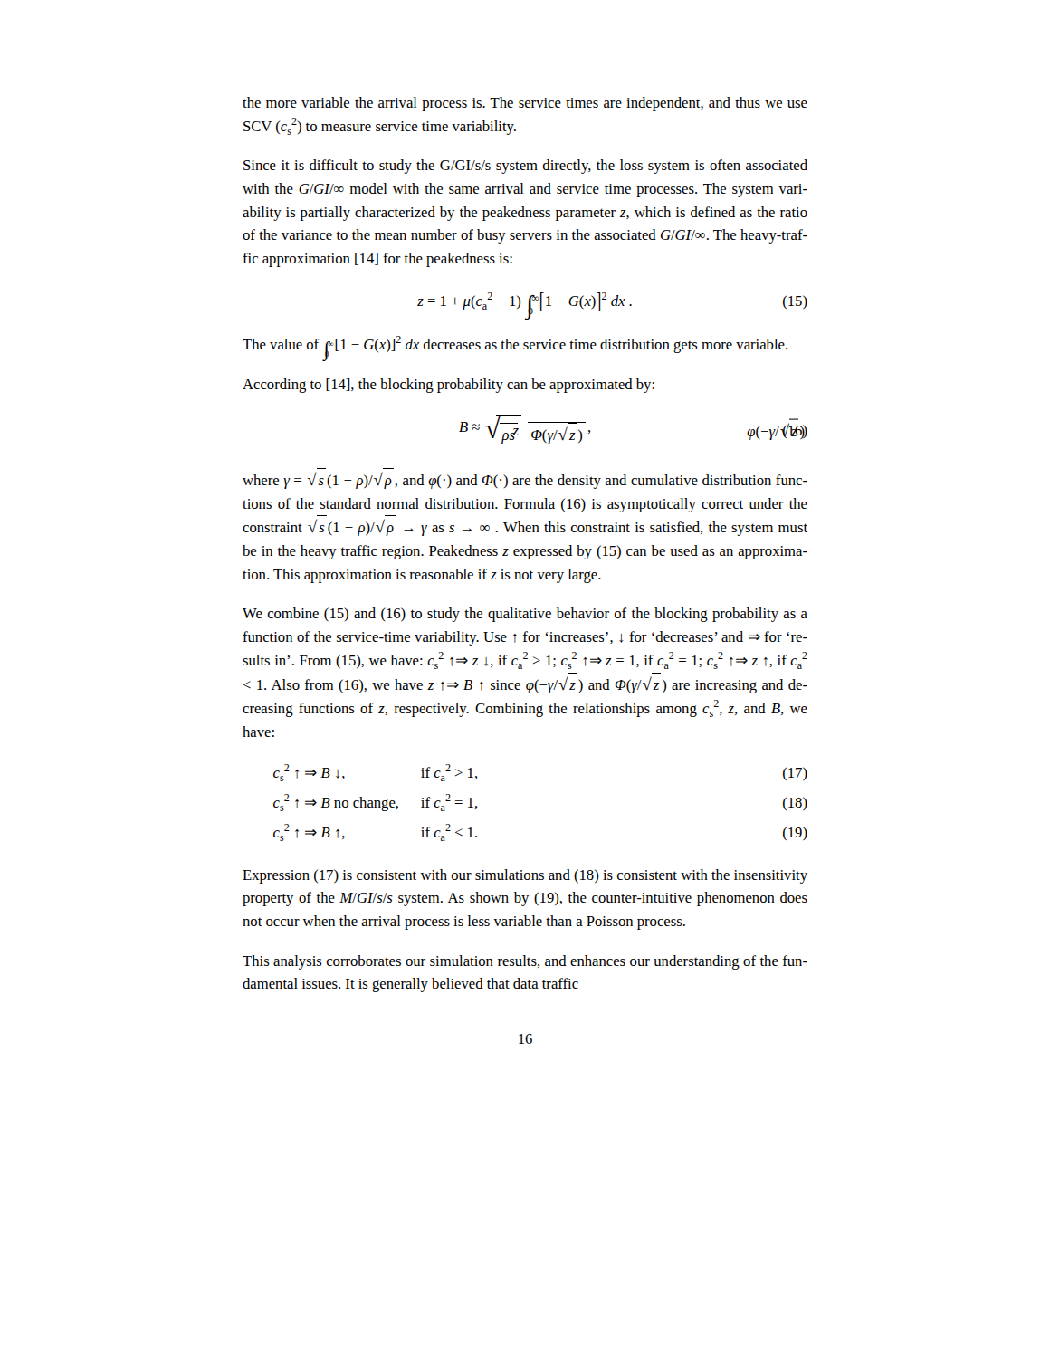the more variable the arrival process is. The service times are independent, and thus we use SCV (cs2) to measure service time variability.
Since it is difficult to study the G/GI/s/s system directly, the loss system is often associated with the G/GI/∞ model with the same arrival and service time processes. The system variability is partially characterized by the peakedness parameter z, which is defined as the ratio of the variance to the mean number of busy servers in the associated G/GI/∞. The heavy-traffic approximation [14] for the peakedness is:
z = 1 + μ(ca2 − 1) ∫∞0 [1 − G(x)]2 dx .
(15)
The value of ∫∞0 [1 − G(x)]2 dx decreases as the service time distribution gets more variable.
According to [14], the blocking probability can be approximated by:
B ≈ zρs φ(−γ/z) Φ(γ/z),
(16)
where γ = s(1 − ρ)/ρ, and φ(·) and Φ(·) are the density and cumulative distribution functions of the standard normal distribution. Formula (16) is asymptotically correct under the constraint s(1 − ρ)/ρ → γ as s → ∞ . When this constraint is satisfied, the system must be in the heavy traffic region. Peakedness z expressed by (15) can be used as an approximation. This approximation is reasonable if z is not very large.
We combine (15) and (16) to study the qualitative behavior of the blocking probability as a function of the service-time variability. Use ↑ for ‘increases’, ↓ for ‘decreases’ and ⇒ for ‘results in’. From (15), we have: cs2 ↑⇒ z ↓, if ca2 > 1; cs2 ↑⇒ z = 1, if ca2 = 1; cs2 ↑⇒ z ↑, if ca2 < 1. Also from (16), we have z ↑⇒ B ↑ since φ(−γ/z) and Φ(γ/z) are increasing and decreasing functions of z, respectively. Combining the relationships among cs2, z, and B, we have:
cs2 ↑ ⇒ B ↓,
if ca2 > 1,
(17)
cs2 ↑ ⇒ B no change,
if ca2 = 1,
(18)
cs2 ↑ ⇒ B ↑,
if ca2 < 1.
(19)
Expression (17) is consistent with our simulations and (18) is consistent with the insensitivity property of the M/GI/s/s system. As shown by (19), the counter-intuitive phenomenon does not occur when the arrival process is less variable than a Poisson process.
This analysis corroborates our simulation results, and enhances our understanding of the fundamental issues. It is generally believed that data traffic
16